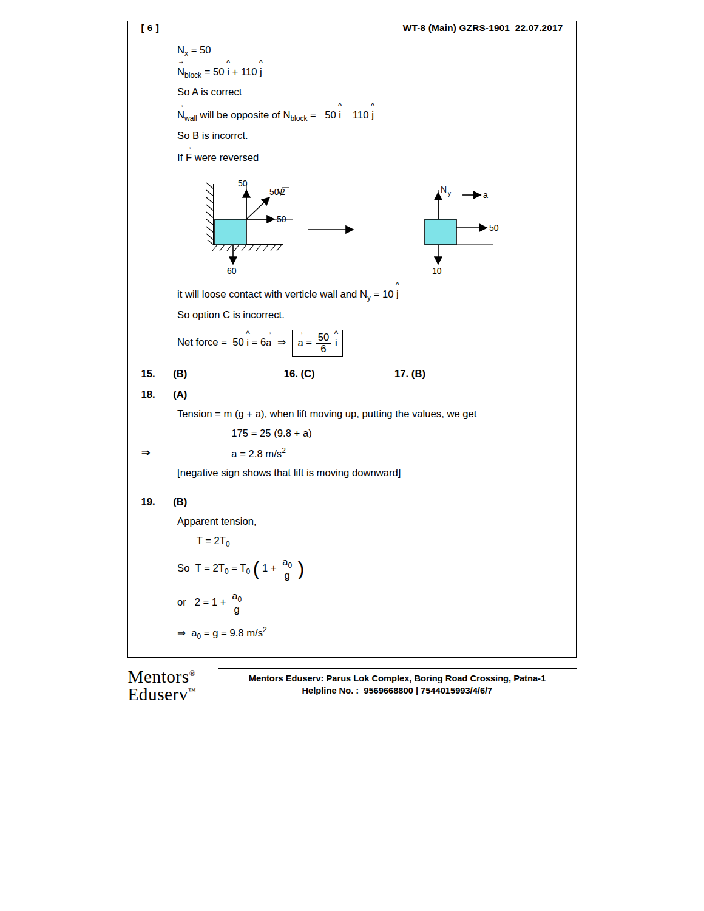[ 6 ]
WT-8 (Main) GZRS-1901_22.07.2017
Nx = 50
Nblock = 50 i + 110 j
So A is correct
Nwall will be opposite of Nblock = −50 i − 110 j
So B is incorrct.
If F were reversed
50 50 2 50 60 N y a 50 10
it will loose contact with verticle wall and Ny = 10 j
So option C is incorrect.
Net force = 50 i = 6a ⇒ a = 506 i
15.
(B)
16. (C)
17. (B)
18.
(A)
Tension = m (g + a), when lift moving up, putting the values, we get
175 = 25 (9.8 + a)
⇒
a = 2.8 m/s2
[negative sign shows that lift is moving downward]
19.
(B)
Apparent tension,
T = 2T0
So T = 2T0 = T0 ( 1 + a0 g )
or 2 = 1 + a0 g
⇒ a0 = g = 9.8 m/s2
Mentors® Eduserv™
Mentors Eduserv: Parus Lok Complex, Boring Road Crossing, Patna-1
Helpline No. : 9569668800 | 7544015993/4/6/7